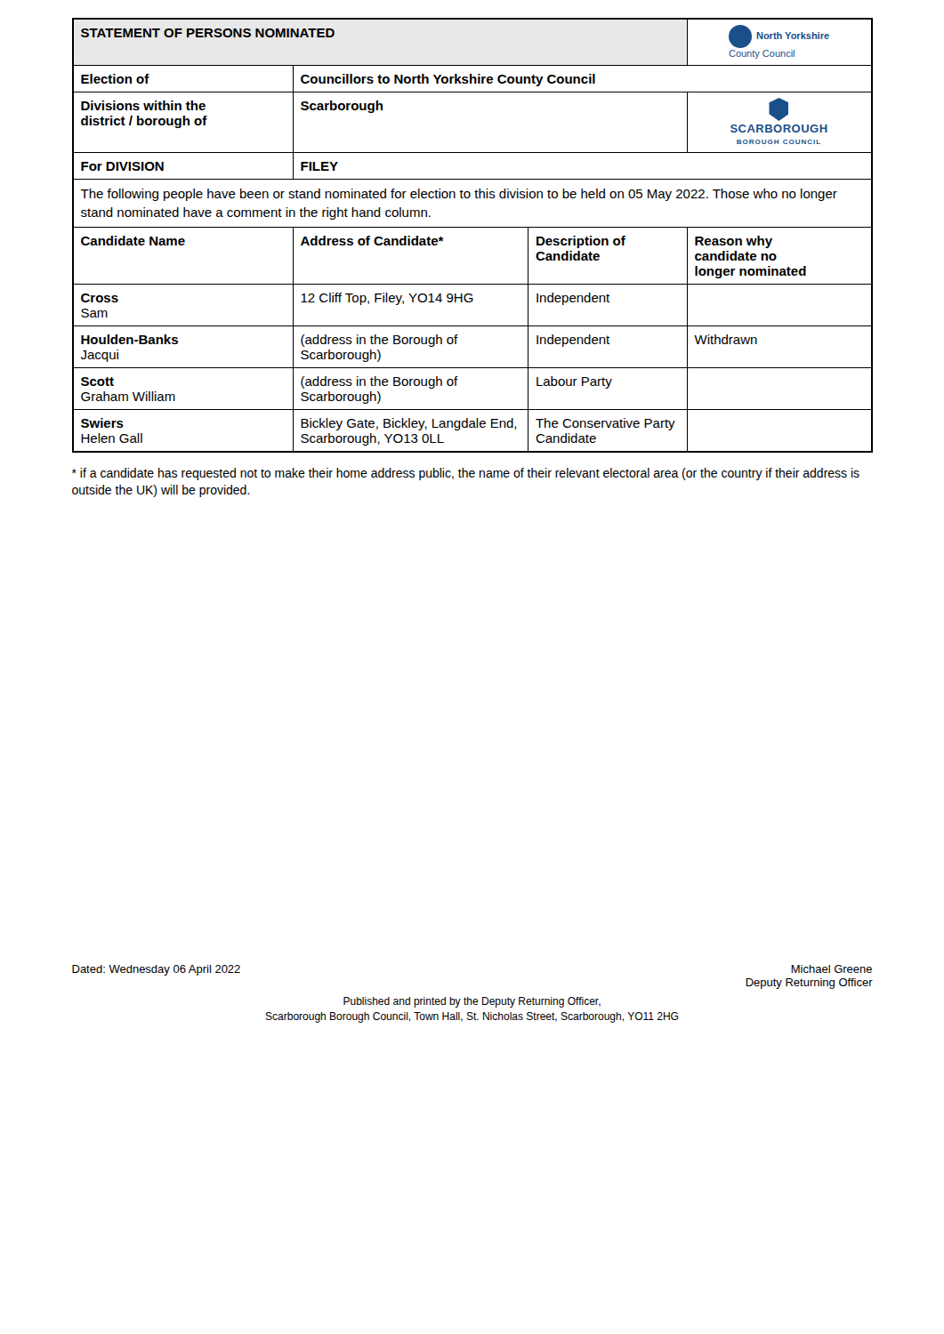| STATEMENT OF PERSONS NOMINATED | North Yorkshire County Council |
| Election of | Councillors to North Yorkshire County Council |
| Divisions within the district / borough of | Scarborough | SCARBOROUGH BOROUGH COUNCIL |
| For DIVISION | FILEY |
| The following people have been or stand nominated for election to this division to be held on 05 May 2022. Those who no longer stand nominated have a comment in the right hand column. |
| Candidate Name | Address of Candidate* | Description of Candidate | Reason why candidate no longer nominated |
| Cross Sam | 12 Cliff Top, Filey, YO14 9HG | Independent | |
| Houlden-Banks Jacqui | (address in the Borough of Scarborough) | Independent | Withdrawn |
| Scott Graham William | (address in the Borough of Scarborough) | Labour Party | |
| Swiers Helen Gall | Bickley Gate, Bickley, Langdale End, Scarborough, YO13 0LL | The Conservative Party Candidate | |
* if a candidate has requested not to make their home address public, the name of their relevant electoral area (or the country if their address is outside the UK) will be provided.
Dated: Wednesday 06 April 2022
Michael Greene
Deputy Returning Officer
Published and printed by the Deputy Returning Officer,
Scarborough Borough Council, Town Hall, St. Nicholas Street, Scarborough, YO11 2HG